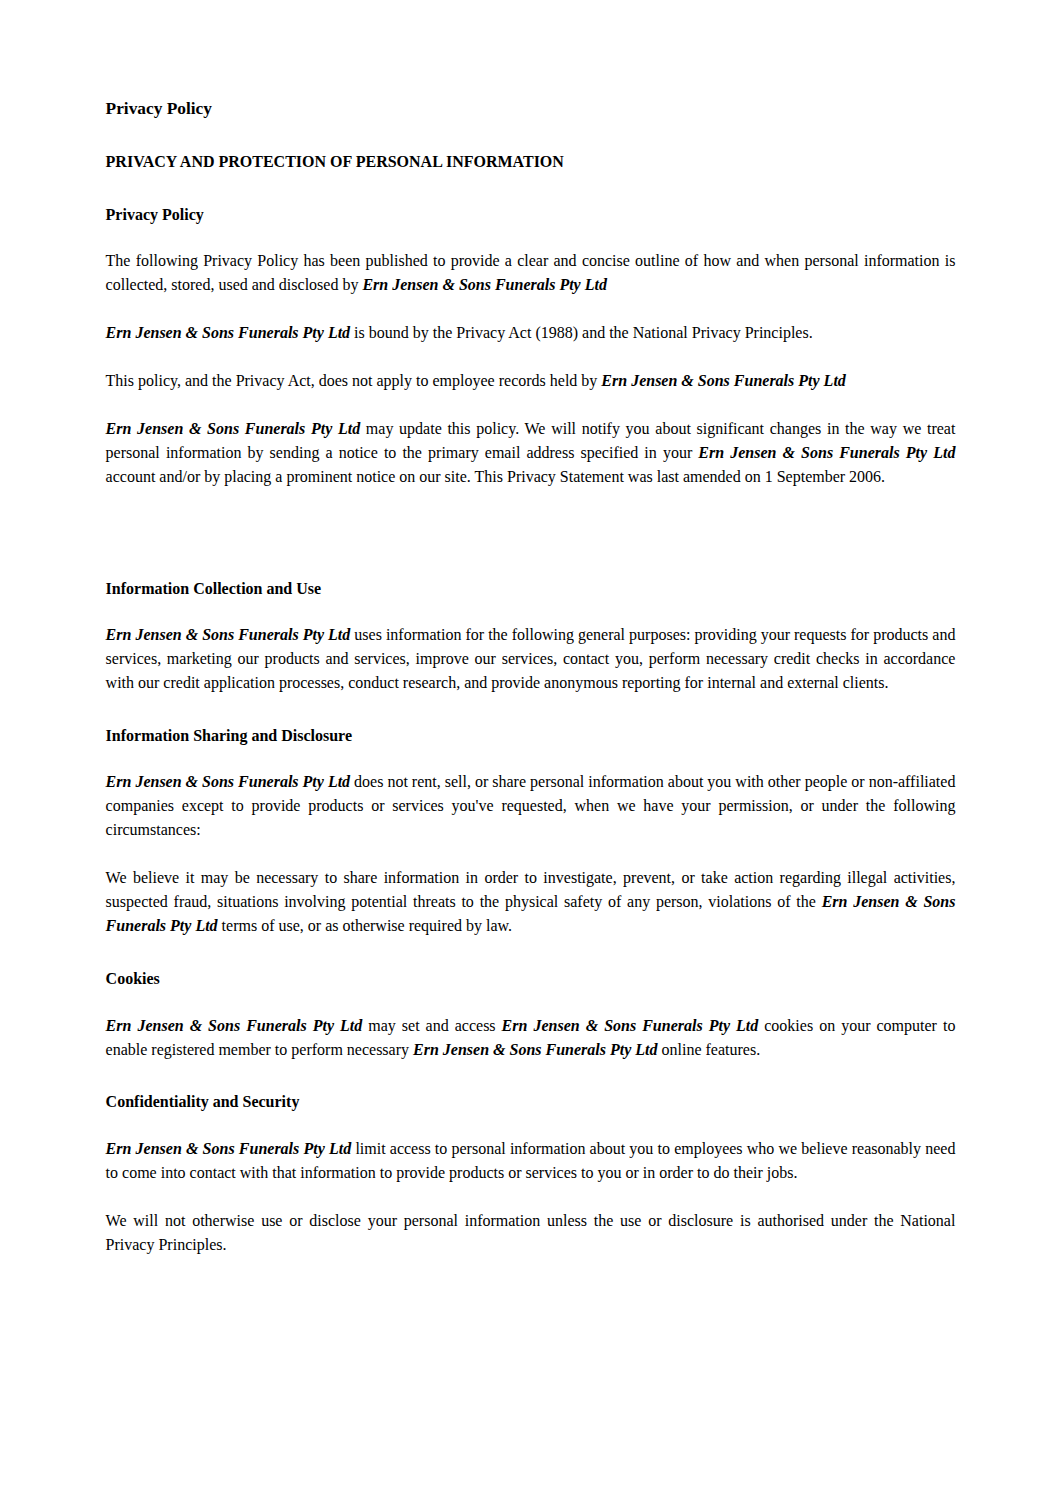Privacy Policy
PRIVACY AND PROTECTION OF PERSONAL INFORMATION
Privacy Policy
The following Privacy Policy has been published to provide a clear and concise outline of how and when personal information is collected, stored, used and disclosed by Ern Jensen & Sons Funerals Pty Ltd
Ern Jensen & Sons Funerals Pty Ltd is bound by the Privacy Act (1988) and the National Privacy Principles.
This policy, and the Privacy Act, does not apply to employee records held by Ern Jensen & Sons Funerals Pty Ltd
Ern Jensen & Sons Funerals Pty Ltd may update this policy. We will notify you about significant changes in the way we treat personal information by sending a notice to the primary email address specified in your Ern Jensen & Sons Funerals Pty Ltd account and/or by placing a prominent notice on our site. This Privacy Statement was last amended on 1 September 2006.
Information Collection and Use
Ern Jensen & Sons Funerals Pty Ltd uses information for the following general purposes: providing your requests for products and services, marketing our products and services, improve our services, contact you, perform necessary credit checks in accordance with our credit application processes, conduct research, and provide anonymous reporting for internal and external clients.
Information Sharing and Disclosure
Ern Jensen & Sons Funerals Pty Ltd does not rent, sell, or share personal information about you with other people or non-affiliated companies except to provide products or services you've requested, when we have your permission, or under the following circumstances:
We believe it may be necessary to share information in order to investigate, prevent, or take action regarding illegal activities, suspected fraud, situations involving potential threats to the physical safety of any person, violations of the Ern Jensen & Sons Funerals Pty Ltd terms of use, or as otherwise required by law.
Cookies
Ern Jensen & Sons Funerals Pty Ltd may set and access Ern Jensen & Sons Funerals Pty Ltd cookies on your computer to enable registered member to perform necessary Ern Jensen & Sons Funerals Pty Ltd online features.
Confidentiality and Security
Ern Jensen & Sons Funerals Pty Ltd limit access to personal information about you to employees who we believe reasonably need to come into contact with that information to provide products or services to you or in order to do their jobs.
We will not otherwise use or disclose your personal information unless the use or disclosure is authorised under the National Privacy Principles.